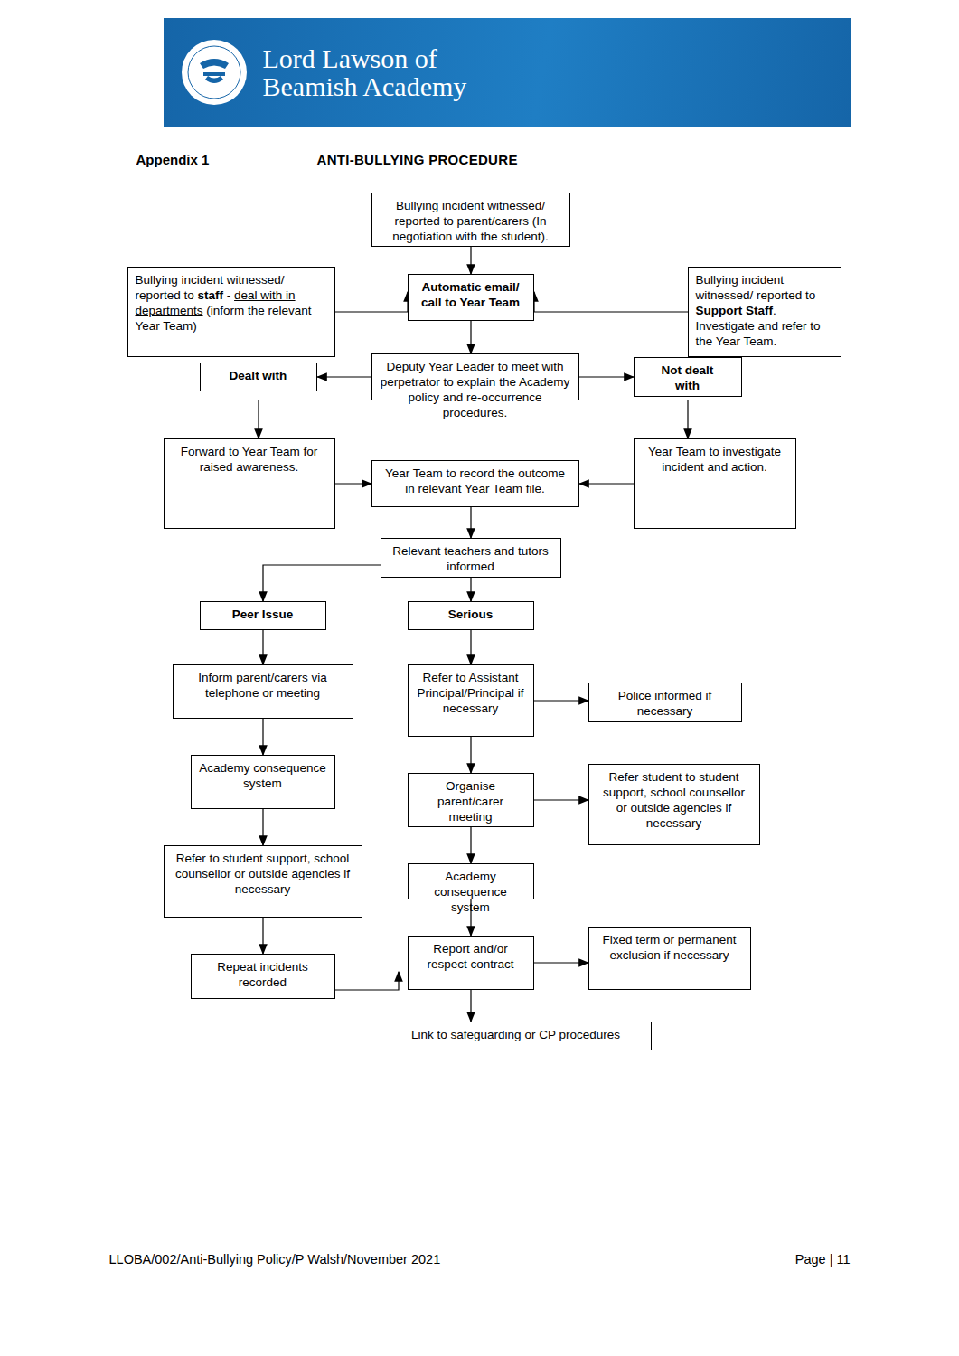Lord Lawson of
Beamish Academy
Appendix 1
ANTI-BULLYING PROCEDURE
Bullying incident witnessed/ reported to parent/carers (In negotiation with the student).
Bullying incident witnessed/ reported to staff - deal with in departments (inform the relevant Year Team)
Bullying incident witnessed/ reported to Support Staff. Investigate and refer to the Year Team.
Automatic email/
call to Year Team
Deputy Year Leader to meet with perpetrator to explain the Academy policy and re-occurrence procedures.
Dealt with
Not dealt
with
Forward to Year Team for raised awareness.
Year Team to record the outcome in relevant Year Team file.
Year Team to investigate incident and action.
Relevant teachers and tutors informed
Peer Issue
Serious
Inform parent/carers via telephone or meeting
Refer to Assistant Principal/Principal if necessary
Police informed if necessary
Academy consequence system
Organise parent/carer meeting
Refer student to student support, school counsellor or outside agencies if necessary
Refer to student support, school counsellor or outside agencies if necessary
Academy consequence system
Repeat incidents recorded
Report and/or respect contract
Fixed term or permanent exclusion if necessary
Link to safeguarding or CP procedures
LLOBA/002/Anti-Bullying Policy/P Walsh/November 2021
Page | 11